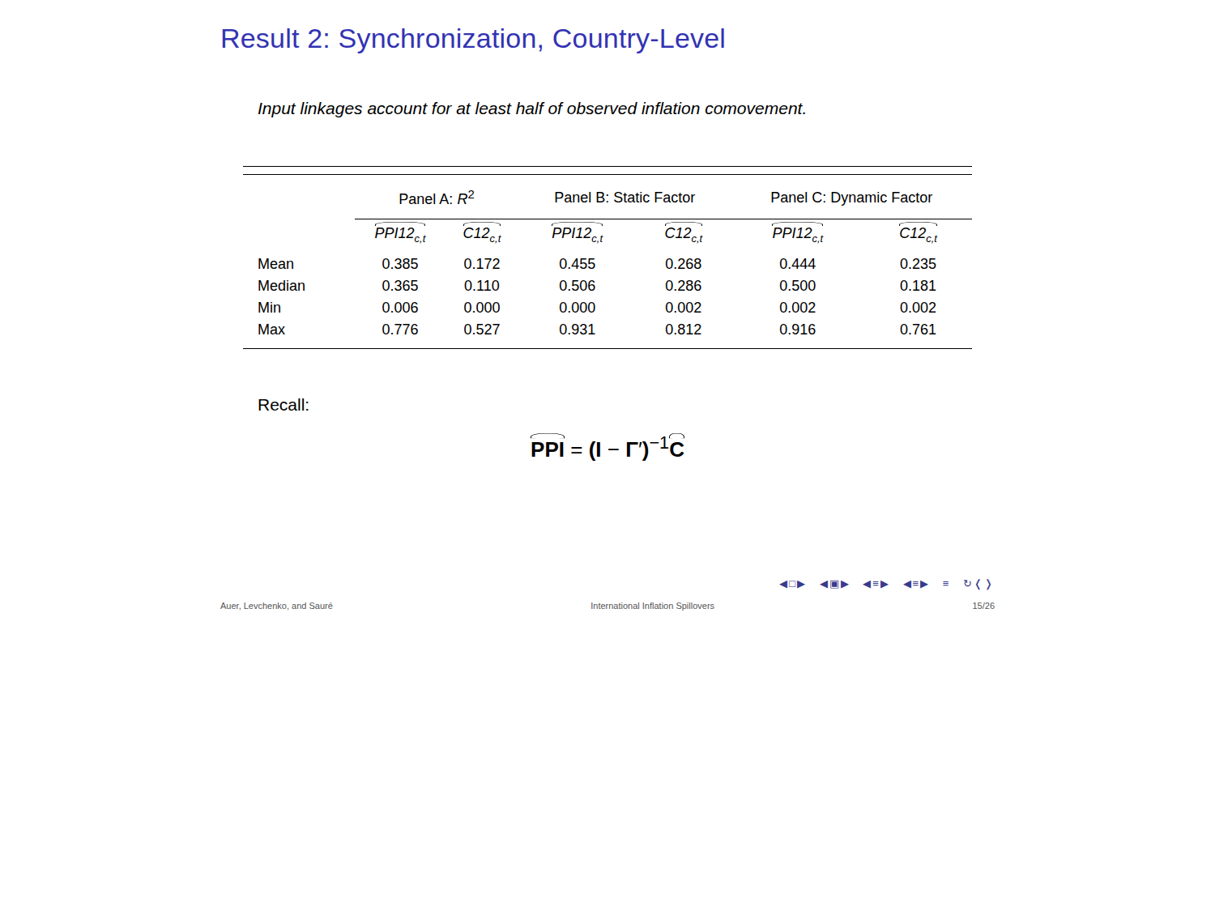Result 2: Synchronization, Country-Level
Input linkages account for at least half of observed inflation comovement.
| | Panel A: R 2 | Panel B: Static Factor | Panel C: Dynamic Factor |
| | PPI12 c,t | C12 c,t | PPI12 c,t | C12 c,t | PPI12 c,t | C12 c,t |
| Mean | 0.385 | 0.172 | 0.455 | 0.268 | 0.444 | 0.235 |
| Median | 0.365 | 0.110 | 0.506 | 0.286 | 0.500 | 0.181 |
| Min | 0.006 | 0.000 | 0.000 | 0.002 | 0.002 | 0.002 |
| Max | 0.776 | 0.527 | 0.931 | 0.812 | 0.916 | 0.761 |
Recall:
PPI = (I − Γ′)−1 C
◀□▶ ◀▣▶ ◀≡▶ ◀≡▶ ≡ ↻❬❭
Auer, Levchenko, and Sauré 15/26
International Inflation Spillovers